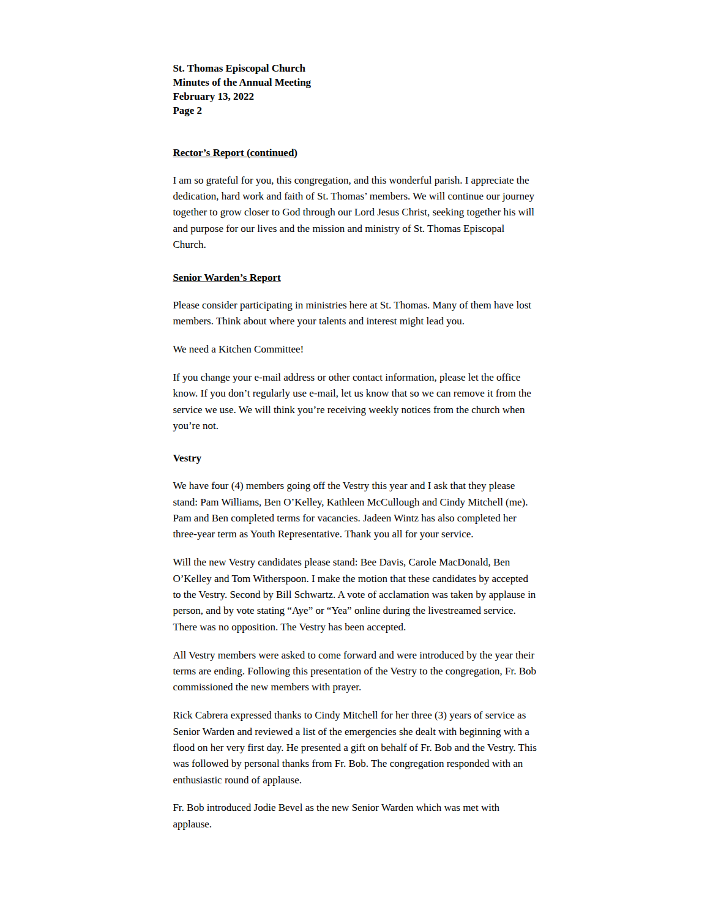St. Thomas Episcopal Church
Minutes of the Annual Meeting
February 13, 2022
Page 2
Rector’s Report (continued)
I am so grateful for you, this congregation, and this wonderful parish. I appreciate the dedication, hard work and faith of St. Thomas’ members. We will continue our journey together to grow closer to God through our Lord Jesus Christ, seeking together his will and purpose for our lives and the mission and ministry of St. Thomas Episcopal Church.
Senior Warden’s Report
Please consider participating in ministries here at St. Thomas. Many of them have lost members. Think about where your talents and interest might lead you.
We need a Kitchen Committee!
If you change your e-mail address or other contact information, please let the office know. If you don’t regularly use e-mail, let us know that so we can remove it from the service we use. We will think you’re receiving weekly notices from the church when you’re not.
Vestry
We have four (4) members going off the Vestry this year and I ask that they please stand: Pam Williams, Ben O’Kelley, Kathleen McCullough and Cindy Mitchell (me). Pam and Ben completed terms for vacancies. Jadeen Wintz has also completed her three-year term as Youth Representative. Thank you all for your service.
Will the new Vestry candidates please stand: Bee Davis, Carole MacDonald, Ben O’Kelley and Tom Witherspoon. I make the motion that these candidates by accepted to the Vestry. Second by Bill Schwartz. A vote of acclamation was taken by applause in person, and by vote stating “Aye” or “Yea” online during the livestreamed service. There was no opposition. The Vestry has been accepted.
All Vestry members were asked to come forward and were introduced by the year their terms are ending. Following this presentation of the Vestry to the congregation, Fr. Bob commissioned the new members with prayer.
Rick Cabrera expressed thanks to Cindy Mitchell for her three (3) years of service as Senior Warden and reviewed a list of the emergencies she dealt with beginning with a flood on her very first day. He presented a gift on behalf of Fr. Bob and the Vestry. This was followed by personal thanks from Fr. Bob. The congregation responded with an enthusiastic round of applause.
Fr. Bob introduced Jodie Bevel as the new Senior Warden which was met with applause.